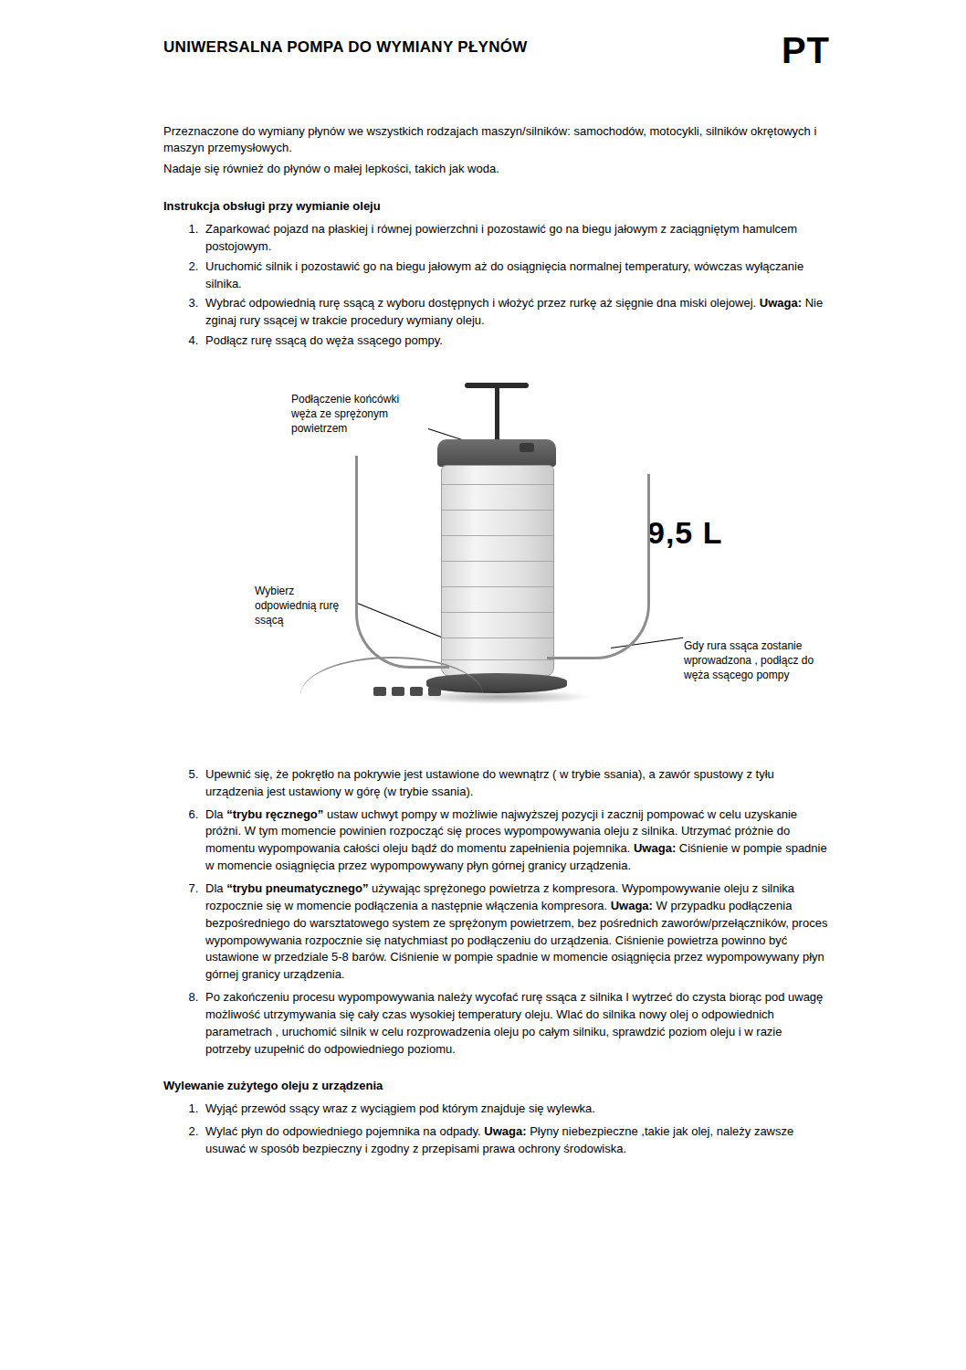UNIWERSALNA POMPA DO WYMIANY PŁYNÓW
PT
Przeznaczone do wymiany płynów we wszystkich rodzajach maszyn/silników: samochodów, motocykli, silników okrętowych i maszyn przemysłowych.
Nadaje się również do płynów o małej lepkości, takich jak woda.
Instrukcja obsługi przy wymianie oleju
Zaparkować pojazd na płaskiej i równej powierzchni i pozostawić go na biegu jałowym z zaciągniętym hamulcem postojowym.
Uruchomić silnik i pozostawić go na biegu jałowym aż do osiągnięcia normalnej temperatury, wówczas wyłączanie silnika.
Wybrać odpowiednią rurę ssącą z wyboru dostępnych i włożyć przez rurkę aż sięgnie dna miski olejowej. Uwaga: Nie zginaj rury ssącej w trakcie procedury wymiany oleju.
Podłącz rurę ssącą do węża ssącego pompy.
Podłączenie końcówki
węża ze sprężonym
powietrzem
Wybierz
odpowiednią rurę
ssącą
Gdy rura ssąca zostanie
wprowadzona , podłącz do
węża ssącego pompy
9,5 L
Upewnić się, że pokrętło na pokrywie jest ustawione do wewnątrz ( w trybie ssania), a zawór spustowy z tyłu urządzenia jest ustawiony w górę (w trybie ssania).
Dla “trybu ręcznego” ustaw uchwyt pompy w możliwie najwyższej pozycji i zacznij pompować w celu uzyskanie próżni. W tym momencie powinien rozpocząć się proces wypompowywania oleju z silnika. Utrzymać próżnie do momentu wypompowania całości oleju bądź do momentu zapełnienia pojemnika. Uwaga: Ciśnienie w pompie spadnie w momencie osiągnięcia przez wypompowywany płyn górnej granicy urządzenia.
Dla “trybu pneumatycznego” używając sprężonego powietrza z kompresora. Wypompowywanie oleju z silnika rozpocznie się w momencie podłączenia a następnie włączenia kompresora. Uwaga: W przypadku podłączenia bezpośredniego do warsztatowego system ze sprężonym powietrzem, bez pośrednich zaworów/przełączników, proces wypompowywania rozpocznie się natychmiast po podłączeniu do urządzenia. Ciśnienie powietrza powinno być ustawione w przedziale 5-8 barów. Ciśnienie w pompie spadnie w momencie osiągnięcia przez wypompowywany płyn górnej granicy urządzenia.
Po zakończeniu procesu wypompowywania należy wycofać rurę ssąca z silnika I wytrzeć do czysta biorąc pod uwagę możliwość utrzymywania się cały czas wysokiej temperatury oleju. Wlać do silnika nowy olej o odpowiednich parametrach , uruchomić silnik w celu rozprowadzenia oleju po całym silniku, sprawdzić poziom oleju i w razie potrzeby uzupełnić do odpowiedniego poziomu.
Wylewanie zużytego oleju z urządzenia
Wyjąć przewód ssący wraz z wyciągiem pod którym znajduje się wylewka.
Wylać płyn do odpowiedniego pojemnika na odpady. Uwaga: Płyny niebezpieczne ,takie jak olej, należy zawsze usuwać w sposób bezpieczny i zgodny z przepisami prawa ochrony środowiska.